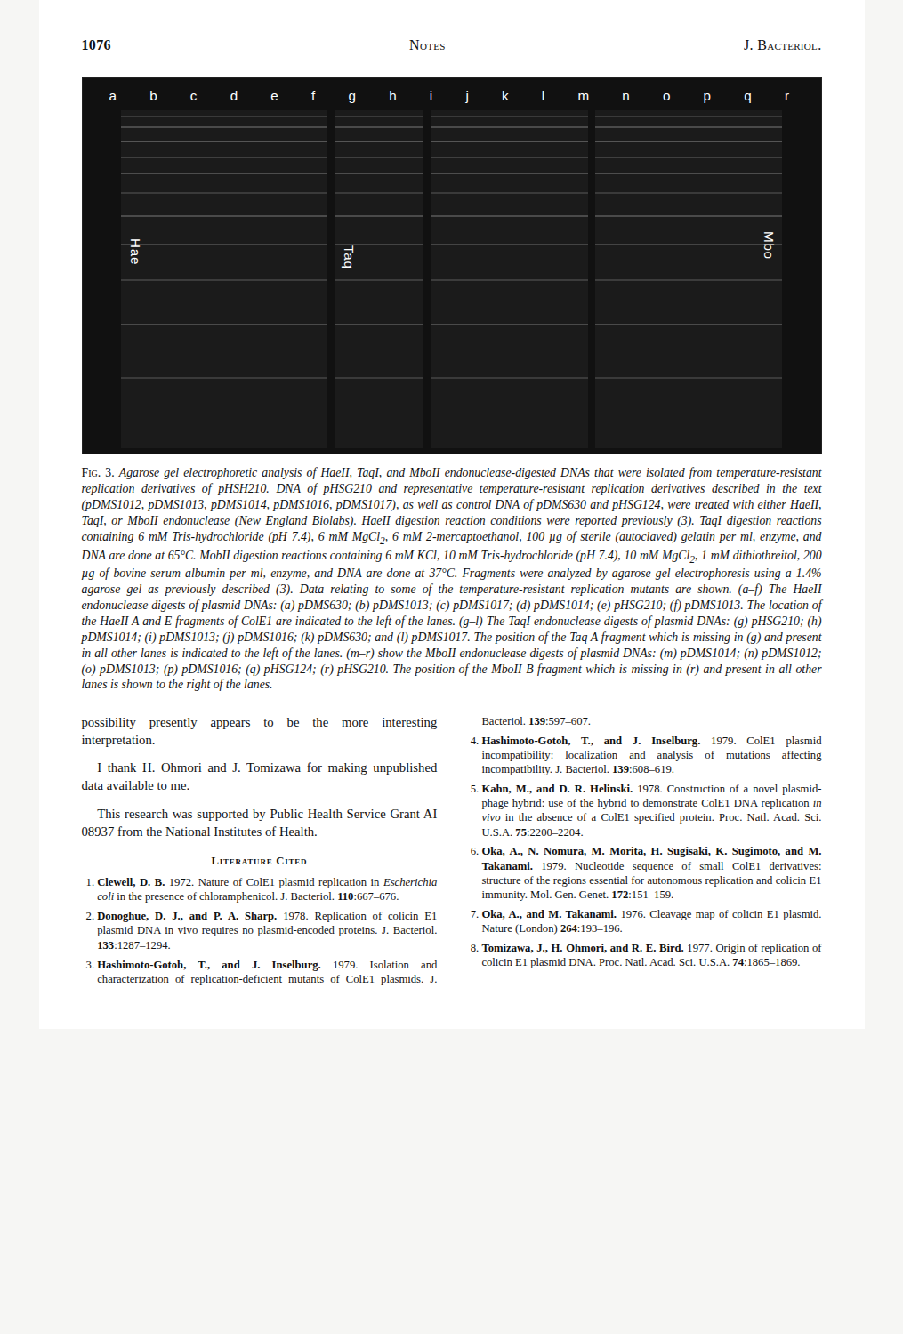1076 Notes J. Bacteriol.
abcdef ghijkl mnopqr
A→ E→ ←B
Hae
Taq
Mbo
Fig. 3. Agarose gel electrophoretic analysis of HaeII, TaqI, and MboII endonuclease-digested DNAs that were isolated from temperature-resistant replication derivatives of pHSH210. DNA of pHSG210 and representative temperature-resistant replication derivatives described in the text (pDMS1012, pDMS1013, pDMS1014, pDMS1016, pDMS1017), as well as control DNA of pDMS630 and pHSG124, were treated with either HaeII, TaqI, or MboII endonuclease (New England Biolabs). HaeII digestion reaction conditions were reported previously (3). TaqI digestion reactions containing 6 mM Tris-hydrochloride (pH 7.4), 6 mM MgCl2, 6 mM 2-mercaptoethanol, 100 µg of sterile (autoclaved) gelatin per ml, enzyme, and DNA are done at 65°C. MobII digestion reactions containing 6 mM KCl, 10 mM Tris-hydrochloride (pH 7.4), 10 mM MgCl2, 1 mM dithiothreitol, 200 µg of bovine serum albumin per ml, enzyme, and DNA are done at 37°C. Fragments were analyzed by agarose gel electrophoresis using a 1.4% agarose gel as previously described (3). Data relating to some of the temperature-resistant replication mutants are shown. (a–f) The HaeII endonuclease digests of plasmid DNAs: (a) pDMS630; (b) pDMS1013; (c) pDMS1017; (d) pDMS1014; (e) pHSG210; (f) pDMS1013. The location of the HaeII A and E fragments of ColE1 are indicated to the left of the lanes. (g–l) The TaqI endonuclease digests of plasmid DNAs: (g) pHSG210; (h) pDMS1014; (i) pDMS1013; (j) pDMS1016; (k) pDMS630; and (l) pDMS1017. The position of the Taq A fragment which is missing in (g) and present in all other lanes is indicated to the left of the lanes. (m–r) show the MboII endonuclease digests of plasmid DNAs: (m) pDMS1014; (n) pDMS1012; (o) pDMS1013; (p) pDMS1016; (q) pHSG124; (r) pHSG210. The position of the MboII B fragment which is missing in (r) and present in all other lanes is shown to the right of the lanes.
possibility presently appears to be the more interesting interpretation.
I thank H. Ohmori and J. Tomizawa for making unpublished data available to me.
This research was supported by Public Health Service Grant AI 08937 from the National Institutes of Health.
Literature Cited
Clewell, D. B. 1972. Nature of ColE1 plasmid replication in Escherichia coli in the presence of chloramphenicol. J. Bacteriol. 110:667–676.
Donoghue, D. J., and P. A. Sharp. 1978. Replication of colicin E1 plasmid DNA in vivo requires no plasmid-encoded proteins. J. Bacteriol. 133:1287–1294.
Hashimoto-Gotoh, T., and J. Inselburg. 1979. Isolation and characterization of replication-deficient mutants of ColE1 plasmids. J. Bacteriol. 139:597–607.
Hashimoto-Gotoh, T., and J. Inselburg. 1979. ColE1 plasmid incompatibility: localization and analysis of mutations affecting incompatibility. J. Bacteriol. 139:608–619.
Kahn, M., and D. R. Helinski. 1978. Construction of a novel plasmid-phage hybrid: use of the hybrid to demonstrate ColE1 DNA replication in vivo in the absence of a ColE1 specified protein. Proc. Natl. Acad. Sci. U.S.A. 75:2200–2204.
Oka, A., N. Nomura, M. Morita, H. Sugisaki, K. Sugimoto, and M. Takanami. 1979. Nucleotide sequence of small ColE1 derivatives: structure of the regions essential for autonomous replication and colicin E1 immunity. Mol. Gen. Genet. 172:151–159.
Oka, A., and M. Takanami. 1976. Cleavage map of colicin E1 plasmid. Nature (London) 264:193–196.
Tomizawa, J., H. Ohmori, and R. E. Bird. 1977. Origin of replication of colicin E1 plasmid DNA. Proc. Natl. Acad. Sci. U.S.A. 74:1865–1869.